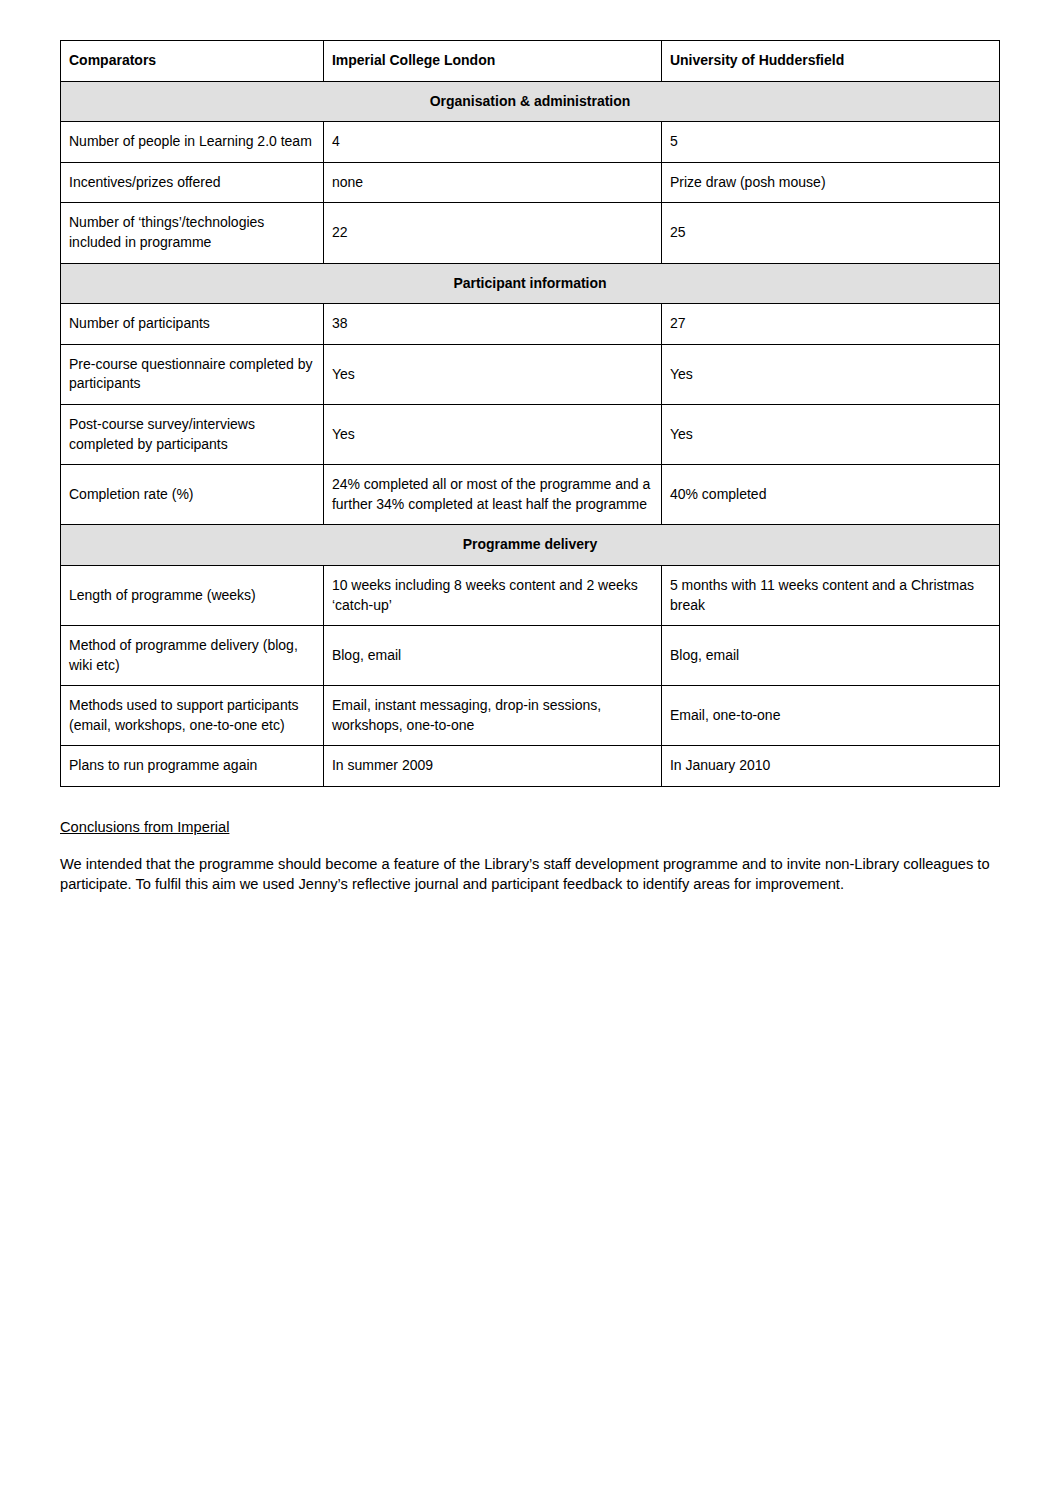| Comparators | Imperial College London | University of Huddersfield |
| --- | --- | --- |
| Organisation & administration |
| Number of people in Learning 2.0 team | 4 | 5 |
| Incentives/prizes offered | none | Prize draw (posh mouse) |
| Number of ‘things’/technologies included in programme | 22 | 25 |
| Participant information |
| Number of participants | 38 | 27 |
| Pre-course questionnaire completed by participants | Yes | Yes |
| Post-course survey/interviews completed by participants | Yes | Yes |
| Completion rate (%) | 24% completed all or most of the programme and a further 34% completed at least half the programme | 40% completed |
| Programme delivery |
| Length of programme (weeks) | 10 weeks including 8 weeks content and 2 weeks ‘catch-up’ | 5 months with 11 weeks content and a Christmas break |
| Method of programme delivery (blog, wiki etc) | Blog, email | Blog, email |
| Methods used to support participants (email, workshops, one-to-one etc) | Email, instant messaging, drop-in sessions, workshops, one-to-one | Email, one-to-one |
| Plans to run programme again | In summer 2009 | In January 2010 |
Conclusions from Imperial
We intended that the programme should become a feature of the Library’s staff development programme and to invite non-Library colleagues to participate. To fulfil this aim we used Jenny’s reflective journal and participant feedback to identify areas for improvement.